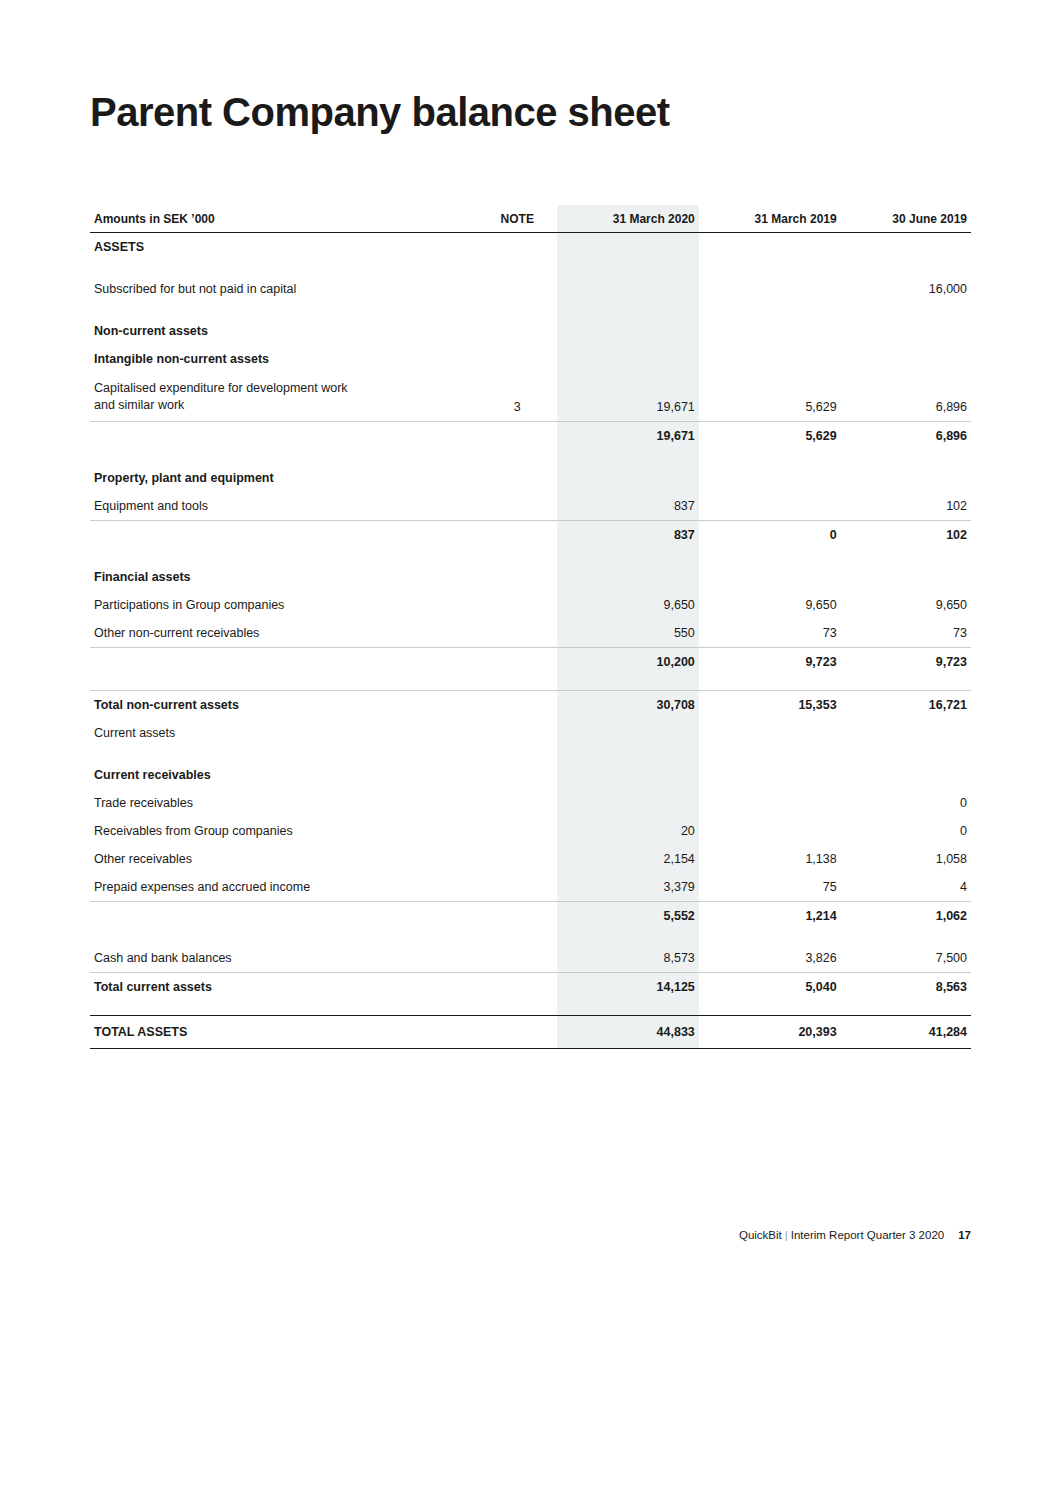Parent Company balance sheet
| Amounts in SEK ’000 | NOTE | 31 March 2020 | 31 March 2019 | 30 June 2019 |
| --- | --- | --- | --- | --- |
| ASSETS | | | | |
| Subscribed for but not paid in capital | | | | 16,000 |
| Non-current assets | | | | |
| Intangible non-current assets | | | | |
| Capitalised expenditure for development work and similar work | 3 | 19,671 | 5,629 | 6,896 |
| | | 19,671 | 5,629 | 6,896 |
| Property, plant and equipment | | | | |
| Equipment and tools | | 837 | | 102 |
| | | 837 | 0 | 102 |
| Financial assets | | | | |
| Participations in Group companies | | 9,650 | 9,650 | 9,650 |
| Other non-current receivables | | 550 | 73 | 73 |
| | | 10,200 | 9,723 | 9,723 |
| Total non-current assets | | 30,708 | 15,353 | 16,721 |
| Current assets | | | | |
| Current receivables | | | | |
| Trade receivables | | | | 0 |
| Receivables from Group companies | | 20 | | 0 |
| Other receivables | | 2,154 | 1,138 | 1,058 |
| Prepaid expenses and accrued income | | 3,379 | 75 | 4 |
| | | 5,552 | 1,214 | 1,062 |
| Cash and bank balances | | 8,573 | 3,826 | 7,500 |
| Total current assets | | 14,125 | 5,040 | 8,563 |
| TOTAL ASSETS | | 44,833 | 20,393 | 41,284 |
QuickBit|Interim Report Quarter 3 202017